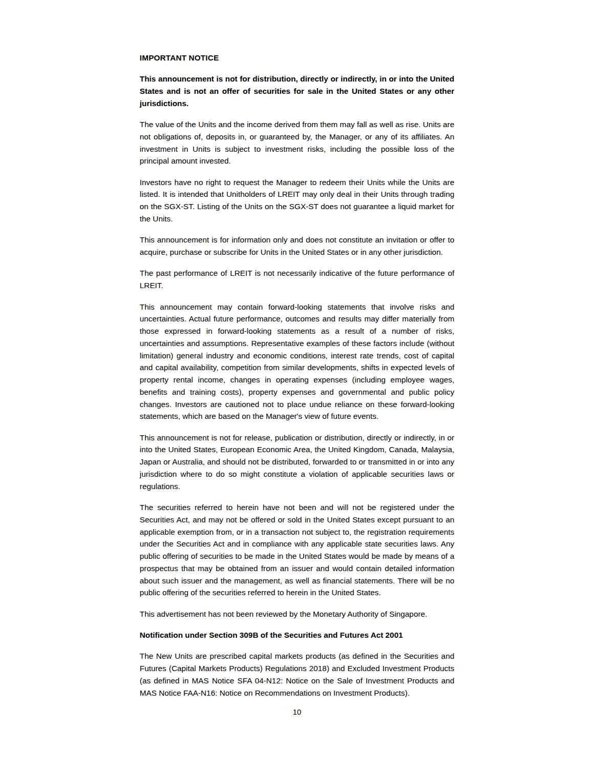IMPORTANT NOTICE
This announcement is not for distribution, directly or indirectly, in or into the United States and is not an offer of securities for sale in the United States or any other jurisdictions.
The value of the Units and the income derived from them may fall as well as rise. Units are not obligations of, deposits in, or guaranteed by, the Manager, or any of its affiliates. An investment in Units is subject to investment risks, including the possible loss of the principal amount invested.
Investors have no right to request the Manager to redeem their Units while the Units are listed. It is intended that Unitholders of LREIT may only deal in their Units through trading on the SGX-ST. Listing of the Units on the SGX-ST does not guarantee a liquid market for the Units.
This announcement is for information only and does not constitute an invitation or offer to acquire, purchase or subscribe for Units in the United States or in any other jurisdiction.
The past performance of LREIT is not necessarily indicative of the future performance of LREIT.
This announcement may contain forward-looking statements that involve risks and uncertainties. Actual future performance, outcomes and results may differ materially from those expressed in forward-looking statements as a result of a number of risks, uncertainties and assumptions. Representative examples of these factors include (without limitation) general industry and economic conditions, interest rate trends, cost of capital and capital availability, competition from similar developments, shifts in expected levels of property rental income, changes in operating expenses (including employee wages, benefits and training costs), property expenses and governmental and public policy changes. Investors are cautioned not to place undue reliance on these forward-looking statements, which are based on the Manager's view of future events.
This announcement is not for release, publication or distribution, directly or indirectly, in or into the United States, European Economic Area, the United Kingdom, Canada, Malaysia, Japan or Australia, and should not be distributed, forwarded to or transmitted in or into any jurisdiction where to do so might constitute a violation of applicable securities laws or regulations.
The securities referred to herein have not been and will not be registered under the Securities Act, and may not be offered or sold in the United States except pursuant to an applicable exemption from, or in a transaction not subject to, the registration requirements under the Securities Act and in compliance with any applicable state securities laws. Any public offering of securities to be made in the United States would be made by means of a prospectus that may be obtained from an issuer and would contain detailed information about such issuer and the management, as well as financial statements. There will be no public offering of the securities referred to herein in the United States.
This advertisement has not been reviewed by the Monetary Authority of Singapore.
Notification under Section 309B of the Securities and Futures Act 2001
The New Units are prescribed capital markets products (as defined in the Securities and Futures (Capital Markets Products) Regulations 2018) and Excluded Investment Products (as defined in MAS Notice SFA 04-N12: Notice on the Sale of Investment Products and MAS Notice FAA-N16: Notice on Recommendations on Investment Products).
10